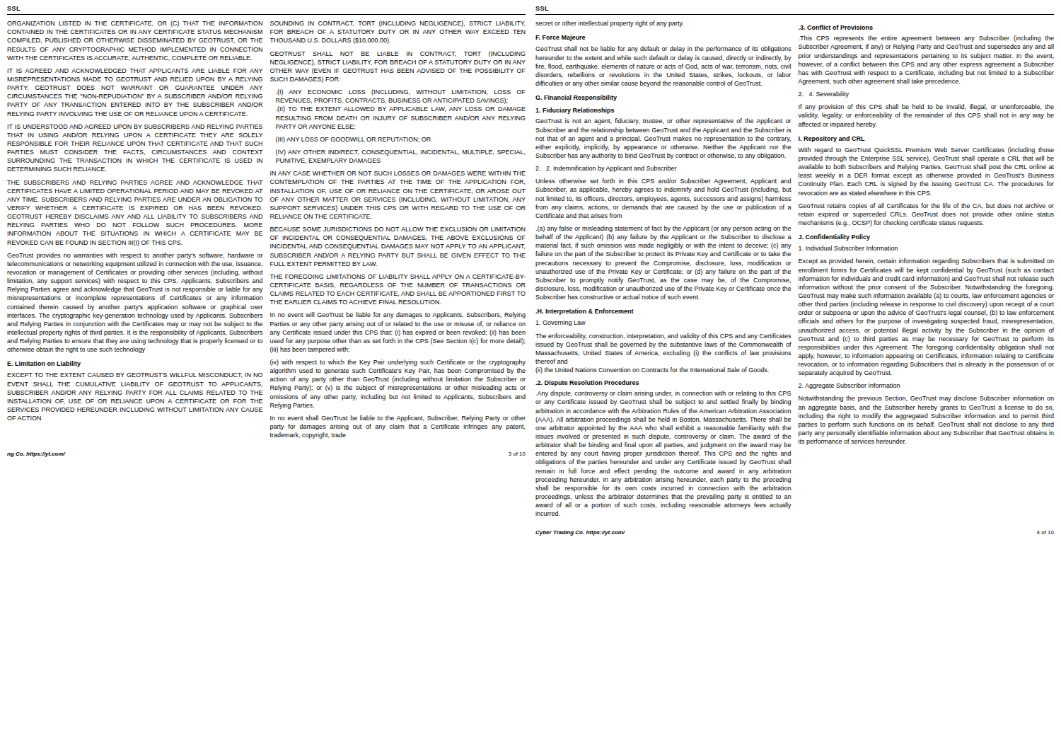SSL
ORGANIZATION LISTED IN THE CERTIFICATE, OR (C) THAT THE INFORMATION CONTAINED IN THE CERTIFICATES OR IN ANY CERTIFICATE STATUS MECHANISM COMPILED, PUBLISHED OR OTHERWISE DISSEMINATED BY GEOTRUST, OR THE RESULTS OF ANY CRYPTOGRAPHIC METHOD IMPLEMENTED IN CONNECTION WITH THE CERTIFICATES IS ACCURATE, AUTHENTIC, COMPLETE OR RELIABLE.
IT IS AGREED AND ACKNOWLEDGED THAT APPLICANTS ARE LIABLE FOR ANY MISREPRESENTATIONS MADE TO GEOTRUST AND RELIED UPON BY A RELYING PARTY. GEOTRUST DOES NOT WARRANT OR GUARANTEE UNDER ANY CIRCUMSTANCES THE "NON-REPUDIATION" BY A SUBSCRIBER AND/OR RELYING PARTY OF ANY TRANSACTION ENTERED INTO BY THE SUBSCRIBER AND/OR RELYING PARTY INVOLVING THE USE OF OR RELIANCE UPON A CERTIFICATE.
IT IS UNDERSTOOD AND AGREED UPON BY SUBSCRIBERS AND RELYING PARTIES THAT IN USING AND/OR RELYING UPON A CERTIFICATE THEY ARE SOLELY RESPONSIBLE FOR THEIR RELIANCE UPON THAT CERTIFICATE AND THAT SUCH PARTIES MUST CONSIDER THE FACTS, CIRCUMSTANCES AND CONTEXT SURROUNDING THE TRANSACTION IN WHICH THE CERTIFICATE IS USED IN DETERMINING SUCH RELIANCE.
THE SUBSCRIBERS AND RELYING PARTIES AGREE AND ACKNOWLEDGE THAT CERTIFICATES HAVE A LIMITED OPERATIONAL PERIOD AND MAY BE REVOKED AT ANY TIME. SUBSCRIBERS AND RELYING PARTIES ARE UNDER AN OBLIGATION TO VERIFY WHETHER A CERTIFICATE IS EXPIRED OR HAS BEEN REVOKED. GEOTRUST HEREBY DISCLAIMS ANY AND ALL LIABILITY TO SUBSCRIBERS AND RELYING PARTIES WHO DO NOT FOLLOW SUCH PROCEDURES. MORE INFORMATION ABOUT THE SITUATIONS IN WHICH A CERTIFICATE MAY BE REVOKED CAN BE FOUND IN SECTION III(I) OF THIS CPS.
GeoTrust provides no warranties with respect to another party's software, hardware or telecommunications or networking equipment utilized in connection with the use, issuance, revocation or management of Certificates or providing other services (including, without limitation, any support services) with respect to this CPS. Applicants, Subscribers and Relying Parties agree and acknowledge that GeoTrust is not responsible or liable for any misrepresentations or incomplete representations of Certificates or any information contained therein caused by another party's application software or graphical user interfaces. The cryptographic key-generation technology used by Applicants, Subscribers and Relying Parties in conjunction with the Certificates may or may not be subject to the intellectual property rights of third parties. It is the responsibility of Applicants, Subscribers and Relying Parties to ensure that they are using technology that is properly licensed or to otherwise obtain the right to use such technology
E. Limitation on Liability
EXCEPT TO THE EXTENT CAUSED BY GEOTRUST'S WILLFUL MISCONDUCT, IN NO EVENT SHALL THE CUMULATIVE LIABILITY OF GEOTRUST TO APPLICANTS, SUBSCRIBER AND/OR ANY RELYING PARTY FOR ALL CLAIMS RELATED TO THE INSTALLATION OF, USE OF OR RELIANCE UPON A CERTIFICATE OR FOR THE SERVICES PROVIDED HEREUNDER INCLUDING WITHOUT LIMITATION ANY CAUSE OF ACTION
SOUNDING IN CONTRACT, TORT (INCLUDING NEGLIGENCE), STRICT LIABILITY, FOR BREACH OF A STATUTORY DUTY OR IN ANY OTHER WAY EXCEED TEN THOUSAND U.S. DOLLARS ($10,000.00).
GEOTRUST SHALL NOT BE LIABLE IN CONTRACT, TORT (INCLUDING NEGLIGENCE), STRICT LIABILITY, FOR BREACH OF A STATUTORY DUTY OR IN ANY OTHER WAY (EVEN IF GEOTRUST HAS BEEN ADVISED OF THE POSSIBILITY OF SUCH DAMAGES) FOR:
.(I) ANY ECONOMIC LOSS (INCLUDING, WITHOUT LIMITATION, LOSS OF REVENUES, PROFITS, CONTRACTS, BUSINESS OR ANTICIPATED SAVINGS);
.(II) TO THE EXTENT ALLOWED BY APPLICABLE LAW, ANY LOSS OR DAMAGE RESULTING FROM DEATH OR INJURY OF SUBSCRIBER AND/OR ANY RELYING PARTY OR ANYONE ELSE;
(III) ANY LOSS OF GOODWILL OR REPUTATION; OR
(IV) ANY OTHER INDIRECT, CONSEQUENTIAL, INCIDENTAL, MULTIPLE, SPECIAL, PUNITIVE, EXEMPLARY DAMAGES
IN ANY CASE WHETHER OR NOT SUCH LOSSES OR DAMAGES WERE WITHIN THE CONTEMPLATION OF THE PARTIES AT THE TIME OF THE APPLICATION FOR, INSTALLATION OF, USE OF OR RELIANCE ON THE CERTIFICATE, OR AROSE OUT OF ANY OTHER MATTER OR SERVICES (INCLUDING, WITHOUT LIMITATION, ANY SUPPORT SERVICES) UNDER THIS CPS OR WITH REGARD TO THE USE OF OR RELIANCE ON THE CERTIFICATE.
BECAUSE SOME JURISDICTIONS DO NOT ALLOW THE EXCLUSION OR LIMITATION OF INCIDENTAL OR CONSEQUENTIAL DAMAGES, THE ABOVE EXCLUSIONS OF INCIDENTAL AND CONSEQUENTIAL DAMAGES MAY NOT APPLY TO AN APPLICANT, SUBSCRIBER AND/OR A RELYING PARTY BUT SHALL BE GIVEN EFFECT TO THE FULL EXTENT PERMITTED BY LAW.
THE FOREGOING LIMITATIONS OF LIABILITY SHALL APPLY ON A CERTIFICATE-BY-CERTIFICATE BASIS, REGARDLESS OF THE NUMBER OF TRANSACTIONS OR CLAIMS RELATED TO EACH CERTIFICATE, AND SHALL BE APPORTIONED FIRST TO THE EARLIER CLAIMS TO ACHIEVE FINAL RESOLUTION.
In no event will GeoTrust be liable for any damages to Applicants, Subscribers, Relying Parties or any other party arising out of or related to the use or misuse of, or reliance on any Certificate issued under this CPS that: (i) has expired or been revoked; (ii) has been used for any purpose other than as set forth in the CPS (See Section I(c) for more detail); (iii) has been tampered with;
(iv) with respect to which the Key Pair underlying such Certificate or the cryptography algorithm used to generate such Certificate's Key Pair, has been Compromised by the action of any party other than GeoTrust (including without limitation the Subscriber or Relying Party); or (v) is the subject of misrepresentations or other misleading acts or omissions of any other party, including but not limited to Applicants, Subscribers and Relying Parties.
In no event shall GeoTrust be liable to the Applicant, Subscriber, Relying Party or other party for damages arising out of any claim that a Certificate infringes any patent, trademark, copyright, trade
ng Co. https://yt.com/ 3 of 10
SSL
secret or other intellectual property right of any party.
F. Force Majeure
GeoTrust shall not be liable for any default or delay in the performance of its obligations hereunder to the extent and while such default or delay is caused, directly or indirectly, by fire, flood, earthquake, elements of nature or acts of God, acts of war, terrorism, riots, civil disorders, rebellions or revolutions in the United States, strikes, lockouts, or labor difficulties or any other similar cause beyond the reasonable control of GeoTrust.
G. Financial Responsibility
1. Fiduciary Relationships
GeoTrust is not an agent, fiduciary, trustee, or other representative of the Applicant or Subscriber and the relationship between GeoTrust and the Applicant and the Subscriber is not that of an agent and a principal. GeoTrust makes no representation to the contrary, either explicitly, implicitly, by appearance or otherwise. Neither the Applicant nor the Subscriber has any authority to bind GeoTrust by contract or otherwise, to any obligation.
2. 2. Indemnification by Applicant and Subscriber
Unless otherwise set forth in this CPS and/or Subscriber Agreement, Applicant and Subscriber, as applicable, hereby agrees to indemnify and hold GeoTrust (including, but not limited to, its officers, directors, employees, agents, successors and assigns) harmless from any claims, actions, or demands that are caused by the use or publication of a Certificate and that arises from
.(a) any false or misleading statement of fact by the Applicant (or any person acting on the behalf of the Applicant) (b) any failure by the Applicant or the Subscriber to disclose a material fact, if such omission was made negligibly or with the intent to deceive; (c) any failure on the part of the Subscriber to protect its Private Key and Certificate or to take the precautions necessary to prevent the Compromise, disclosure, loss, modification or unauthorized use of the Private Key or Certificate; or (d) any failure on the part of the Subscriber to promptly notify GeoTrust, as the case may be, of the Compromise, disclosure, loss, modification or unauthorized use of the Private Key or Certificate once the Subscriber has constructive or actual notice of such event.
.H. Interpretation & Enforcement
1. Governing Law
The enforceability, construction, interpretation, and validity of this CPS and any Certificates issued by GeoTrust shall be governed by the substantive laws of the Commonwealth of Massachusetts, United States of America, excluding (i) the conflicts of law provisions thereof and
(ii) the United Nations Convention on Contracts for the International Sale of Goods.
.2. Dispute Resolution Procedures
.Any dispute, controversy or claim arising under, in connection with or relating to this CPS or any Certificate issued by GeoTrust shall be subject to and settled finally by binding arbitration in accordance with the Arbitration Rules of the American Arbitration Association (AAA). All arbitration proceedings shall be held in Boston, Massachusetts. There shall be one arbitrator appointed by the AAA who shall exhibit a reasonable familiarity with the issues involved or presented in such dispute, controversy or claim. The award of the arbitrator shall be binding and final upon all parties, and judgment on the award may be entered by any court having proper jurisdiction thereof. This CPS and the rights and obligations of the parties hereunder and under any Certificate issued by GeoTrust shall remain in full force and effect pending the outcome and award in any arbitration proceeding hereunder. In any arbitration arising hereunder, each party to the preceding shall be responsible for its own costs incurred in connection with the arbitration proceedings, unless the arbitrator determines that the prevailing party is entitled to an award of all or a portion of such costs, including reasonable attorneys fees actually incurred.
.3. Conflict of Provisions
.This CPS represents the entire agreement between any Subscriber (including the Subscriber Agreement, if any) or Relying Party and GeoTrust and supersedes any and all prior understandings and representations pertaining to its subject matter. In the event, however, of a conflict between this CPS and any other express agreement a Subscriber has with GeoTrust with respect to a Certificate, including but not limited to a Subscriber Agreement, such other agreement shall take precedence.
2. 4. Severability
If any provision of this CPS shall be held to be invalid, illegal, or unenforceable, the validity, legality, or enforceability of the remainder of this CPS shall not in any way be affected or impaired hereby.
I. Repository and CRL
With regard to GeoTrust QuickSSL Premium Web Server Certificates (including those provided through the Enterprise SSL service), GeoTrust shall operate a CRL that will be available to both Subscribers and Relying Parties. GeoTrust shall post the CRL online at least weekly in a DER format except as otherwise provided in GeoTrust's Business Continuity Plan. Each CRL is signed by the issuing GeoTrust CA. The procedures for revocation are as stated elsewhere in this CPS.
GeoTrust retains copies of all Certificates for the life of the CA, but does not archive or retain expired or superceded CRLs. GeoTrust does not provide other online status mechanisms (e.g., OCSP) for checking certificate status requests.
J. Confidentiality Policy
1. Individual Subscriber Information
Except as provided herein, certain information regarding Subscribers that is submitted on enrollment forms for Certificates will be kept confidential by GeoTrust (such as contact information for individuals and credit card information) and GeoTrust shall not release such information without the prior consent of the Subscriber. Notwithstanding the foregoing, GeoTrust may make such information available (a) to courts, law enforcement agencies or other third parties (including release in response to civil discovery) upon receipt of a court order or subpoena or upon the advice of GeoTrust's legal counsel, (b) to law enforcement officials and others for the purpose of investigating suspected fraud, misrepresentation, unauthorized access, or potential illegal activity by the Subscriber in the opinion of GeoTrust and (c) to third parties as may be necessary for GeoTrust to perform its responsibilities under this Agreement. The foregoing confidentiality obligation shall not apply, however, to information appearing on Certificates, information relating to Certificate revocation, or to information regarding Subscribers that is already in the possession of or separately acquired by GeoTrust.
2. Aggregate Subscriber Information
Notwithstanding the previous Section, GeoTrust may disclose Subscriber information on an aggregate basis, and the Subscriber hereby grants to GeoTrust a license to do so, including the right to modify the aggregated Subscriber information and to permit third parties to perform such functions on its behalf. GeoTrust shall not disclose to any third party any personally identifiable information about any Subscriber that GeoTrust obtains in its performance of services hereunder.
Cyber Trading Co. https://yt.com/ 4 of 10